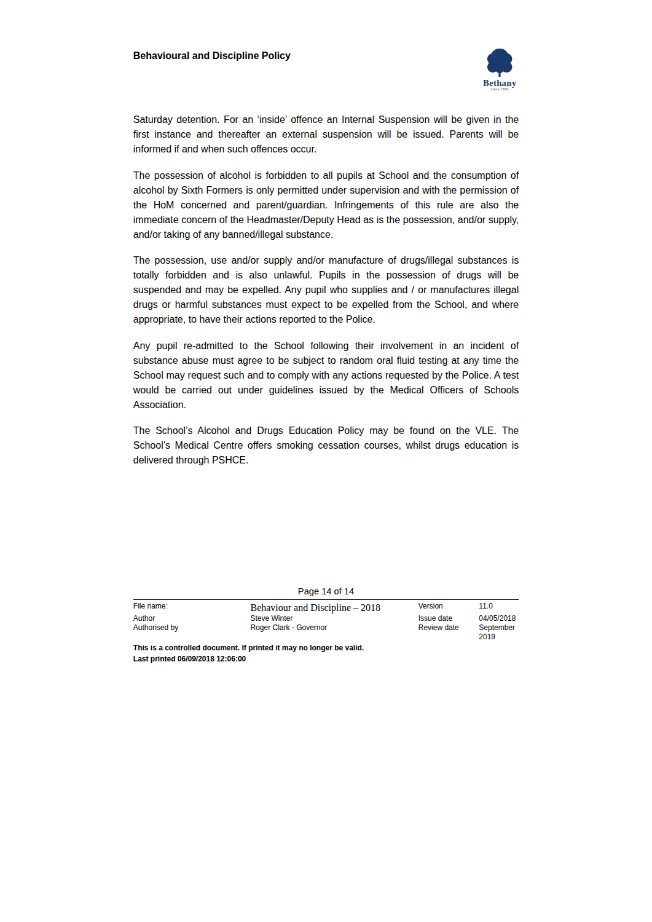Behavioural and Discipline Policy
Bethany
since 1866
Saturday detention. For an ‘inside’ offence an Internal Suspension will be given in the first instance and thereafter an external suspension will be issued. Parents will be informed if and when such offences occur.
The possession of alcohol is forbidden to all pupils at School and the consumption of alcohol by Sixth Formers is only permitted under supervision and with the permission of the HoM concerned and parent/guardian. Infringements of this rule are also the immediate concern of the Headmaster/Deputy Head as is the possession, and/or supply, and/or taking of any banned/illegal substance.
The possession, use and/or supply and/or manufacture of drugs/illegal substances is totally forbidden and is also unlawful. Pupils in the possession of drugs will be suspended and may be expelled. Any pupil who supplies and / or manufactures illegal drugs or harmful substances must expect to be expelled from the School, and where appropriate, to have their actions reported to the Police.
Any pupil re-admitted to the School following their involvement in an incident of substance abuse must agree to be subject to random oral fluid testing at any time the School may request such and to comply with any actions requested by the Police. A test would be carried out under guidelines issued by the Medical Officers of Schools Association.
The School’s Alcohol and Drugs Education Policy may be found on the VLE. The School’s Medical Centre offers smoking cessation courses, whilst drugs education is delivered through PSHCE.
Page 14 of 14
| File name: | Behaviour and Discipline – 2018 | Version | 11.0 |
| Author | Steve Winter | Issue date | 04/05/2018 |
| Authorised by | Roger Clark - Governor | Review date | September 2019 |
This is a controlled document. If printed it may no longer be valid.
Last printed 06/09/2018 12:06:00